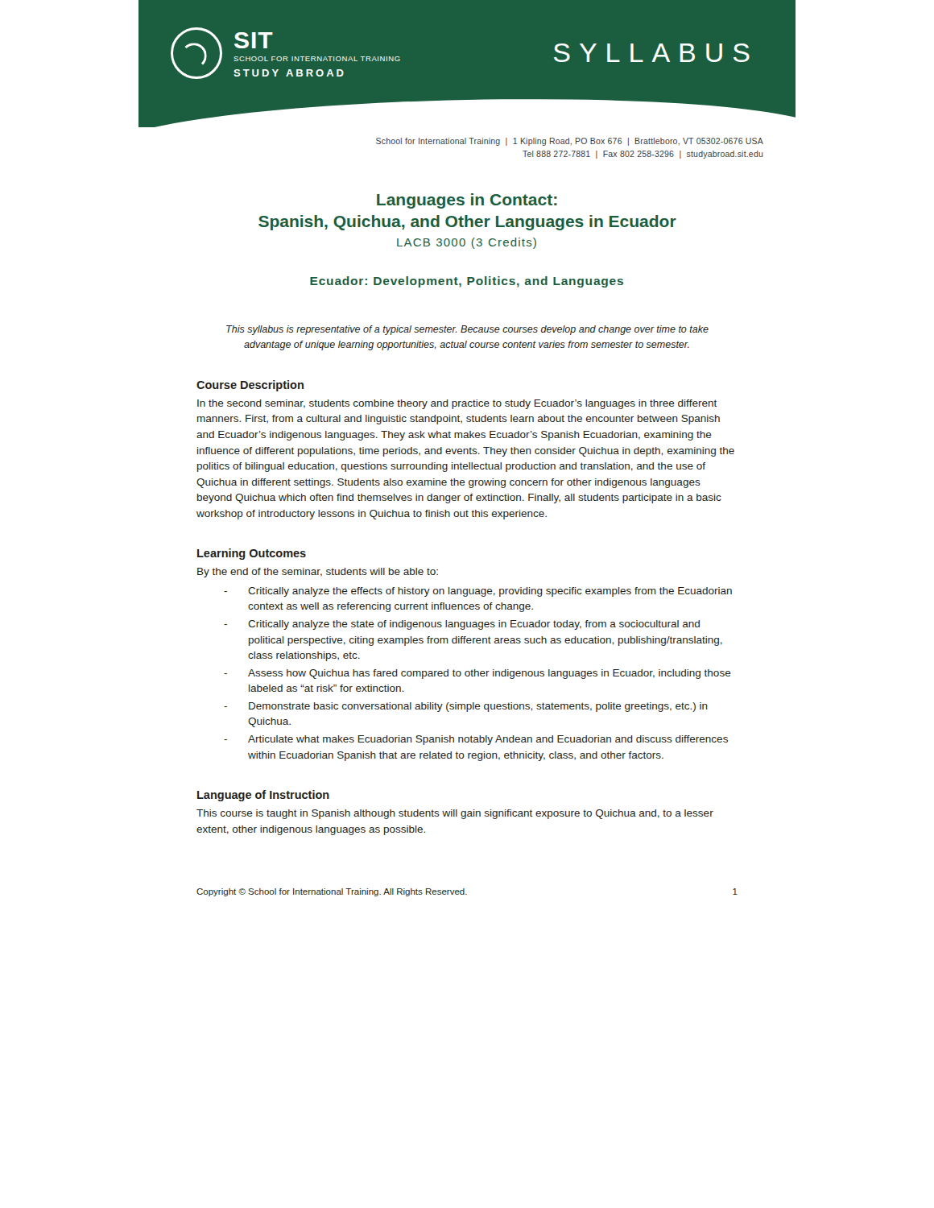SIT SCHOOL FOR INTERNATIONAL TRAINING STUDY ABROAD
SYLLABUS
School for International Training | 1 Kipling Road, PO Box 676 | Brattleboro, VT 05302-0676 USA
Tel 888 272-7881 | Fax 802 258-3296 | studyabroad.sit.edu
Languages in Contact: Spanish, Quichua, and Other Languages in Ecuador
LACB 3000 (3 Credits)
Ecuador: Development, Politics, and Languages
This syllabus is representative of a typical semester. Because courses develop and change over time to take advantage of unique learning opportunities, actual course content varies from semester to semester.
Course Description
In the second seminar, students combine theory and practice to study Ecuador’s languages in three different manners. First, from a cultural and linguistic standpoint, students learn about the encounter between Spanish and Ecuador’s indigenous languages. They ask what makes Ecuador’s Spanish Ecuadorian, examining the influence of different populations, time periods, and events. They then consider Quichua in depth, examining the politics of bilingual education, questions surrounding intellectual production and translation, and the use of Quichua in different settings. Students also examine the growing concern for other indigenous languages beyond Quichua which often find themselves in danger of extinction. Finally, all students participate in a basic workshop of introductory lessons in Quichua to finish out this experience.
Learning Outcomes
By the end of the seminar, students will be able to:
Critically analyze the effects of history on language, providing specific examples from the Ecuadorian context as well as referencing current influences of change.
Critically analyze the state of indigenous languages in Ecuador today, from a sociocultural and political perspective, citing examples from different areas such as education, publishing/translating, class relationships, etc.
Assess how Quichua has fared compared to other indigenous languages in Ecuador, including those labeled as “at risk” for extinction.
Demonstrate basic conversational ability (simple questions, statements, polite greetings, etc.) in Quichua.
Articulate what makes Ecuadorian Spanish notably Andean and Ecuadorian and discuss differences within Ecuadorian Spanish that are related to region, ethnicity, class, and other factors.
Language of Instruction
This course is taught in Spanish although students will gain significant exposure to Quichua and, to a lesser extent, other indigenous languages as possible.
Copyright © School for International Training. All Rights Reserved.
1